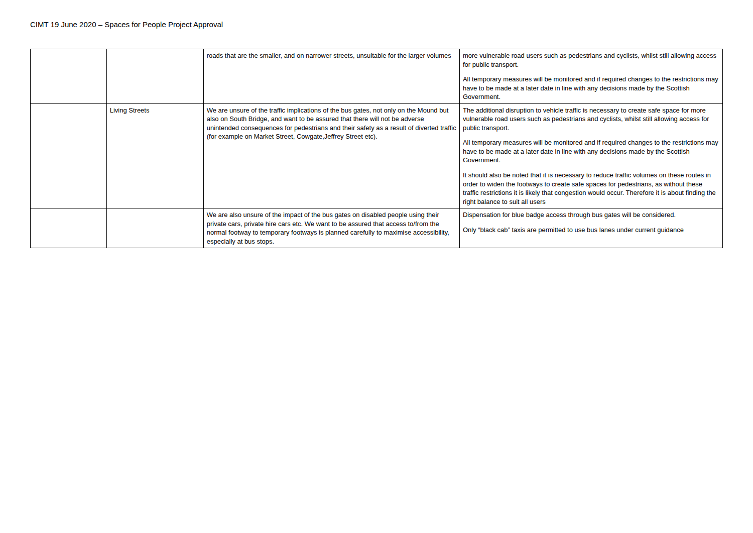CIMT 19 June 2020 – Spaces for People Project Approval
| | | roads that are the smaller, and on narrower streets, unsuitable for the larger volumes | more vulnerable road users such as pedestrians and cyclists, whilst still allowing access for public transport. All temporary measures will be monitored and if required changes to the restrictions may have to be made at a later date in line with any decisions made by the Scottish Government. |
| | Living Streets | We are unsure of the traffic implications of the bus gates, not only on the Mound but also on South Bridge, and want to be assured that there will not be adverse unintended consequences for pedestrians and their safety as a result of diverted traffic (for example on Market Street, Cowgate,Jeffrey Street etc). | The additional disruption to vehicle traffic is necessary to create safe space for more vulnerable road users such as pedestrians and cyclists, whilst still allowing access for public transport. All temporary measures will be monitored and if required changes to the restrictions may have to be made at a later date in line with any decisions made by the Scottish Government. It should also be noted that it is necessary to reduce traffic volumes on these routes in order to widen the footways to create safe spaces for pedestrians, as without these traffic restrictions it is likely that congestion would occur. Therefore it is about finding the right balance to suit all users |
| | | We are also unsure of the impact of the bus gates on disabled people using their private cars, private hire cars etc. We want to be assured that access to/from the normal footway to temporary footways is planned carefully to maximise accessibility, especially at bus stops. | Dispensation for blue badge access through bus gates will be considered. Only “black cab” taxis are permitted to use bus lanes under current guidance |